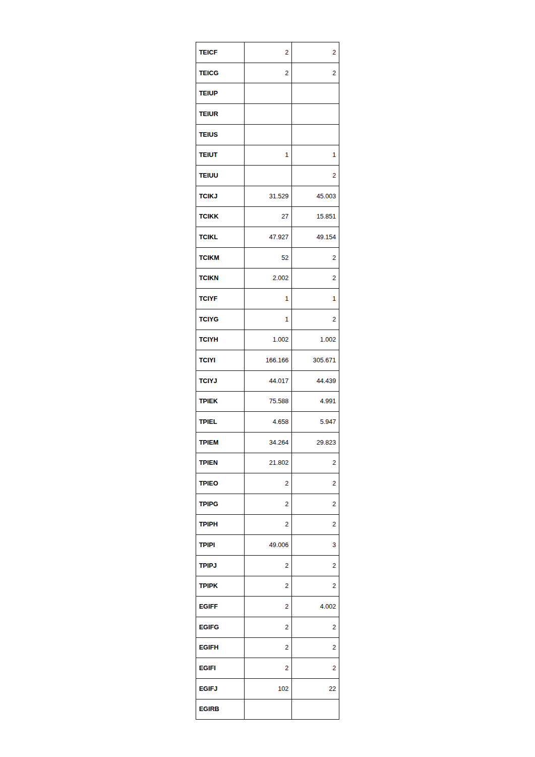| TEICF | 2 | 2 |
| TEICG | 2 | 2 |
| TEIUP | | |
| TEIUR | | |
| TEIUS | | |
| TEIUT | 1 | 1 |
| TEIUU | | 2 |
| TCIKJ | 31.529 | 45.003 |
| TCIKK | 27 | 15.851 |
| TCIKL | 47.927 | 49.154 |
| TCIKM | 52 | 2 |
| TCIKN | 2.002 | 2 |
| TCIYF | 1 | 1 |
| TCIYG | 1 | 2 |
| TCIYH | 1.002 | 1.002 |
| TCIYI | 166.166 | 305.671 |
| TCIYJ | 44.017 | 44.439 |
| TPIEK | 75.588 | 4.991 |
| TPIEL | 4.658 | 5.947 |
| TPIEM | 34.264 | 29.823 |
| TPIEN | 21.802 | 2 |
| TPIEO | 2 | 2 |
| TPIPG | 2 | 2 |
| TPIPH | 2 | 2 |
| TPIPI | 49.006 | 3 |
| TPIPJ | 2 | 2 |
| TPIPK | 2 | 2 |
| EGIFF | 2 | 4.002 |
| EGIFG | 2 | 2 |
| EGIFH | 2 | 2 |
| EGIFI | 2 | 2 |
| EGIFJ | 102 | 22 |
| EGIRB | | |